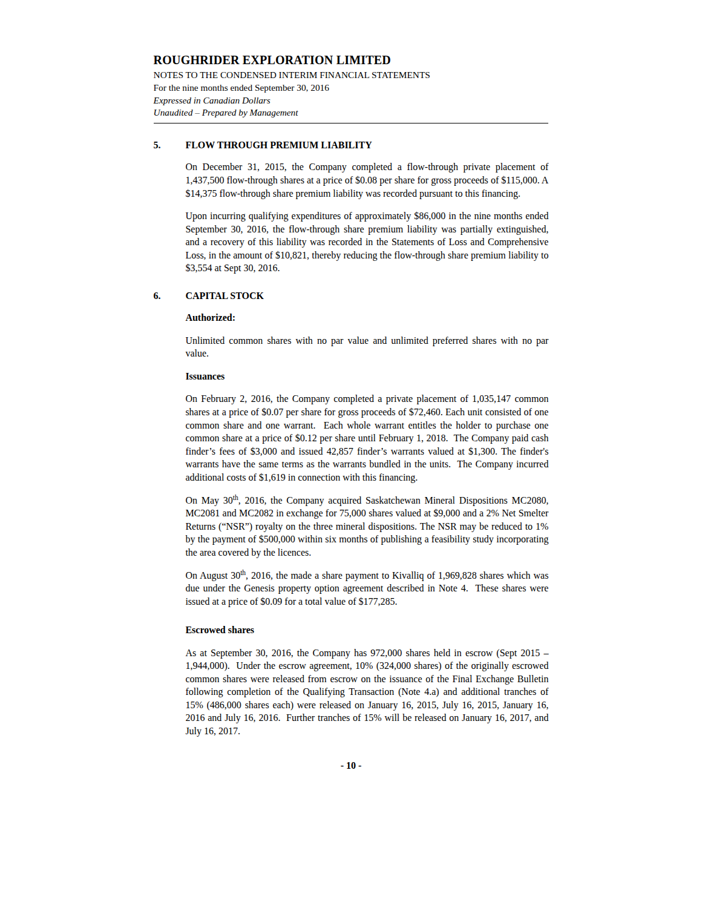ROUGHRIDER EXPLORATION LIMITED
NOTES TO THE CONDENSED INTERIM FINANCIAL STATEMENTS
For the nine months ended September 30, 2016
Expressed in Canadian Dollars
Unaudited – Prepared by Management
5. Flow Through Premium Liability
On December 31, 2015, the Company completed a flow-through private placement of 1,437,500 flow-through shares at a price of $0.08 per share for gross proceeds of $115,000. A $14,375 flow-through share premium liability was recorded pursuant to this financing.
Upon incurring qualifying expenditures of approximately $86,000 in the nine months ended September 30, 2016, the flow-through share premium liability was partially extinguished, and a recovery of this liability was recorded in the Statements of Loss and Comprehensive Loss, in the amount of $10,821, thereby reducing the flow-through share premium liability to $3,554 at Sept 30, 2016.
6. Capital Stock
Authorized:
Unlimited common shares with no par value and unlimited preferred shares with no par value.
Issuances
On February 2, 2016, the Company completed a private placement of 1,035,147 common shares at a price of $0.07 per share for gross proceeds of $72,460. Each unit consisted of one common share and one warrant. Each whole warrant entitles the holder to purchase one common share at a price of $0.12 per share until February 1, 2018. The Company paid cash finder’s fees of $3,000 and issued 42,857 finder’s warrants valued at $1,300. The finder's warrants have the same terms as the warrants bundled in the units. The Company incurred additional costs of $1,619 in connection with this financing.
On May 30th, 2016, the Company acquired Saskatchewan Mineral Dispositions MC2080, MC2081 and MC2082 in exchange for 75,000 shares valued at $9,000 and a 2% Net Smelter Returns (“NSR”) royalty on the three mineral dispositions. The NSR may be reduced to 1% by the payment of $500,000 within six months of publishing a feasibility study incorporating the area covered by the licences.
On August 30th, 2016, the made a share payment to Kivalliq of 1,969,828 shares which was due under the Genesis property option agreement described in Note 4. These shares were issued at a price of $0.09 for a total value of $177,285.
Escrowed shares
As at September 30, 2016, the Company has 972,000 shares held in escrow (Sept 2015 – 1,944,000). Under the escrow agreement, 10% (324,000 shares) of the originally escrowed common shares were released from escrow on the issuance of the Final Exchange Bulletin following completion of the Qualifying Transaction (Note 4.a) and additional tranches of 15% (486,000 shares each) were released on January 16, 2015, July 16, 2015, January 16, 2016 and July 16, 2016. Further tranches of 15% will be released on January 16, 2017, and July 16, 2017.
- 10 -